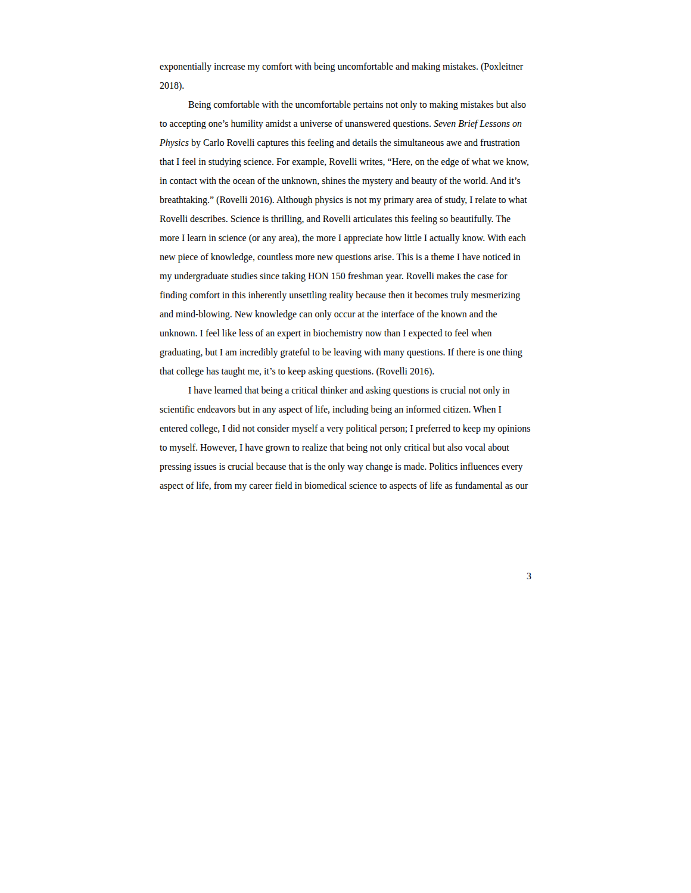exponentially increase my comfort with being uncomfortable and making mistakes. (Poxleitner 2018).
Being comfortable with the uncomfortable pertains not only to making mistakes but also to accepting one’s humility amidst a universe of unanswered questions. Seven Brief Lessons on Physics by Carlo Rovelli captures this feeling and details the simultaneous awe and frustration that I feel in studying science. For example, Rovelli writes, “Here, on the edge of what we know, in contact with the ocean of the unknown, shines the mystery and beauty of the world. And it’s breathtaking.” (Rovelli 2016). Although physics is not my primary area of study, I relate to what Rovelli describes. Science is thrilling, and Rovelli articulates this feeling so beautifully. The more I learn in science (or any area), the more I appreciate how little I actually know. With each new piece of knowledge, countless more new questions arise. This is a theme I have noticed in my undergraduate studies since taking HON 150 freshman year. Rovelli makes the case for finding comfort in this inherently unsettling reality because then it becomes truly mesmerizing and mind-blowing. New knowledge can only occur at the interface of the known and the unknown. I feel like less of an expert in biochemistry now than I expected to feel when graduating, but I am incredibly grateful to be leaving with many questions. If there is one thing that college has taught me, it’s to keep asking questions. (Rovelli 2016).
I have learned that being a critical thinker and asking questions is crucial not only in scientific endeavors but in any aspect of life, including being an informed citizen. When I entered college, I did not consider myself a very political person; I preferred to keep my opinions to myself. However, I have grown to realize that being not only critical but also vocal about pressing issues is crucial because that is the only way change is made. Politics influences every aspect of life, from my career field in biomedical science to aspects of life as fundamental as our
3